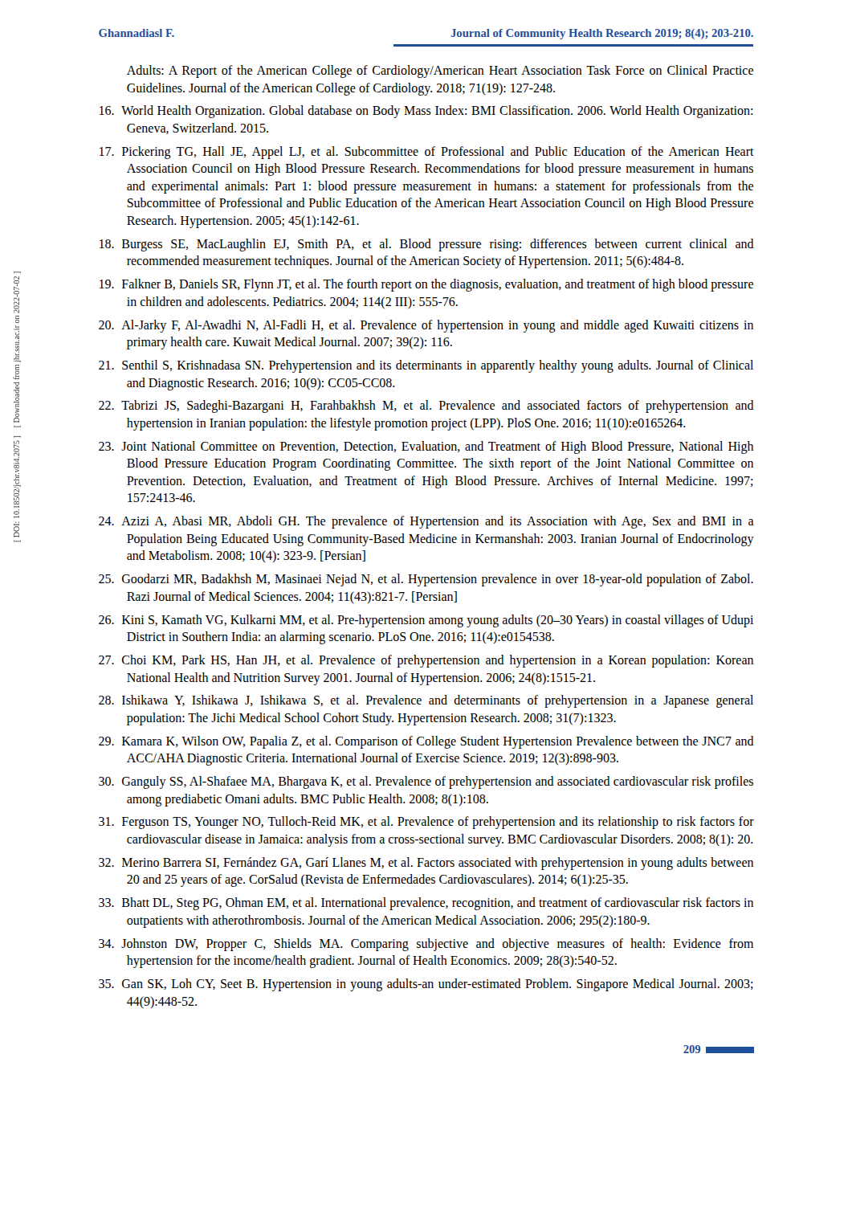[ DOI: 10.18502/jchr.v8i4.2075 ] [ Downloaded from jhr.ssu.ac.ir on 2022-07-02 ]
Ghannadiasl F.
Journal of Community Health Research 2019; 8(4); 203-210.
Adults: A Report of the American College of Cardiology/American Heart Association Task Force on Clinical Practice Guidelines. Journal of the American College of Cardiology. 2018; 71(19): 127-248.
16. World Health Organization. Global database on Body Mass Index: BMI Classification. 2006. World Health Organization: Geneva, Switzerland. 2015.
17. Pickering TG, Hall JE, Appel LJ, et al. Subcommittee of Professional and Public Education of the American Heart Association Council on High Blood Pressure Research. Recommendations for blood pressure measurement in humans and experimental animals: Part 1: blood pressure measurement in humans: a statement for professionals from the Subcommittee of Professional and Public Education of the American Heart Association Council on High Blood Pressure Research. Hypertension. 2005; 45(1):142-61.
18. Burgess SE, MacLaughlin EJ, Smith PA, et al. Blood pressure rising: differences between current clinical and recommended measurement techniques. Journal of the American Society of Hypertension. 2011; 5(6):484-8.
19. Falkner B, Daniels SR, Flynn JT, et al. The fourth report on the diagnosis, evaluation, and treatment of high blood pressure in children and adolescents. Pediatrics. 2004; 114(2 III): 555-76.
20. Al-Jarky F, Al-Awadhi N, Al-Fadli H, et al. Prevalence of hypertension in young and middle aged Kuwaiti citizens in primary health care. Kuwait Medical Journal. 2007; 39(2): 116.
21. Senthil S, Krishnadasa SN. Prehypertension and its determinants in apparently healthy young adults. Journal of Clinical and Diagnostic Research. 2016; 10(9): CC05-CC08.
22. Tabrizi JS, Sadeghi-Bazargani H, Farahbakhsh M, et al. Prevalence and associated factors of prehypertension and hypertension in Iranian population: the lifestyle promotion project (LPP). PloS One. 2016; 11(10):e0165264.
23. Joint National Committee on Prevention, Detection, Evaluation, and Treatment of High Blood Pressure, National High Blood Pressure Education Program Coordinating Committee. The sixth report of the Joint National Committee on Prevention. Detection, Evaluation, and Treatment of High Blood Pressure. Archives of Internal Medicine. 1997; 157:2413-46.
24. Azizi A, Abasi MR, Abdoli GH. The prevalence of Hypertension and its Association with Age, Sex and BMI in a Population Being Educated Using Community-Based Medicine in Kermanshah: 2003. Iranian Journal of Endocrinology and Metabolism. 2008; 10(4): 323-9. [Persian]
25. Goodarzi MR, Badakhsh M, Masinaei Nejad N, et al. Hypertension prevalence in over 18-year-old population of Zabol. Razi Journal of Medical Sciences. 2004; 11(43):821-7. [Persian]
26. Kini S, Kamath VG, Kulkarni MM, et al. Pre-hypertension among young adults (20–30 Years) in coastal villages of Udupi District in Southern India: an alarming scenario. PLoS One. 2016; 11(4):e0154538.
27. Choi KM, Park HS, Han JH, et al. Prevalence of prehypertension and hypertension in a Korean population: Korean National Health and Nutrition Survey 2001. Journal of Hypertension. 2006; 24(8):1515-21.
28. Ishikawa Y, Ishikawa J, Ishikawa S, et al. Prevalence and determinants of prehypertension in a Japanese general population: The Jichi Medical School Cohort Study. Hypertension Research. 2008; 31(7):1323.
29. Kamara K, Wilson OW, Papalia Z, et al. Comparison of College Student Hypertension Prevalence between the JNC7 and ACC/AHA Diagnostic Criteria. International Journal of Exercise Science. 2019; 12(3):898-903.
30. Ganguly SS, Al-Shafaee MA, Bhargava K, et al. Prevalence of prehypertension and associated cardiovascular risk profiles among prediabetic Omani adults. BMC Public Health. 2008; 8(1):108.
31. Ferguson TS, Younger NO, Tulloch-Reid MK, et al. Prevalence of prehypertension and its relationship to risk factors for cardiovascular disease in Jamaica: analysis from a cross-sectional survey. BMC Cardiovascular Disorders. 2008; 8(1): 20.
32. Merino Barrera SI, Fernández GA, Garí Llanes M, et al. Factors associated with prehypertension in young adults between 20 and 25 years of age. CorSalud (Revista de Enfermedades Cardiovasculares). 2014; 6(1):25-35.
33. Bhatt DL, Steg PG, Ohman EM, et al. International prevalence, recognition, and treatment of cardiovascular risk factors in outpatients with atherothrombosis. Journal of the American Medical Association. 2006; 295(2):180-9.
34. Johnston DW, Propper C, Shields MA. Comparing subjective and objective measures of health: Evidence from hypertension for the income/health gradient. Journal of Health Economics. 2009; 28(3):540-52.
35. Gan SK, Loh CY, Seet B. Hypertension in young adults-an under-estimated Problem. Singapore Medical Journal. 2003; 44(9):448-52.
209